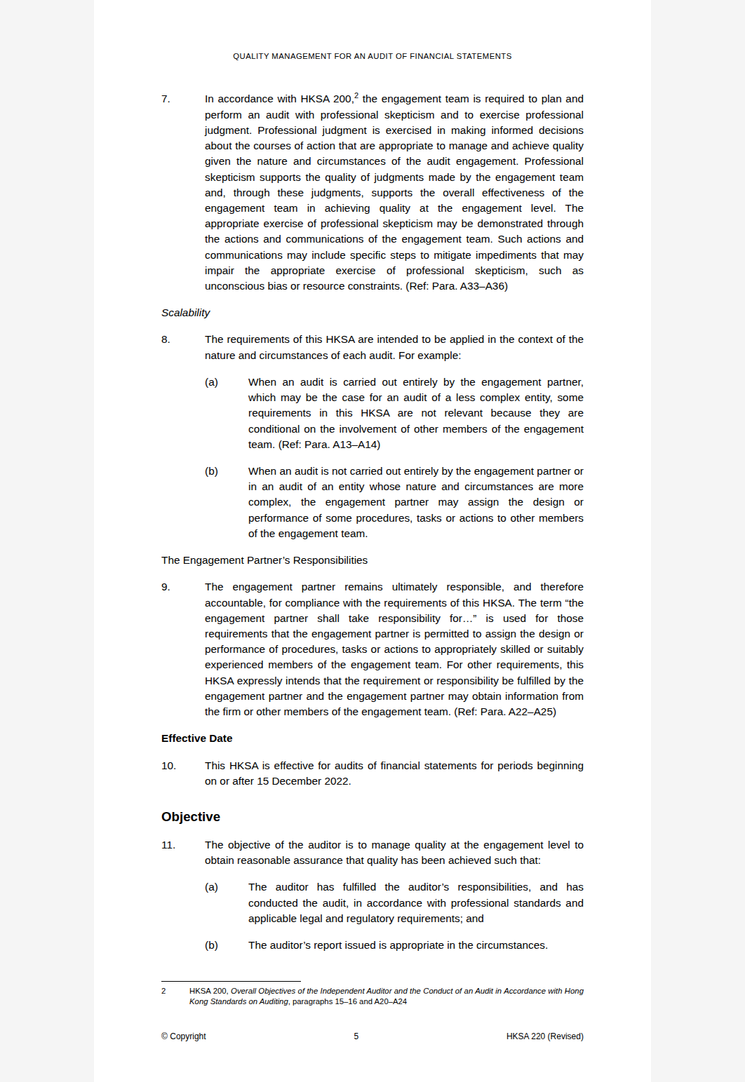QUALITY MANAGEMENT FOR AN AUDIT OF FINANCIAL STATEMENTS
7.
In accordance with HKSA 200,2 the engagement team is required to plan and perform an audit with professional skepticism and to exercise professional judgment. Professional judgment is exercised in making informed decisions about the courses of action that are appropriate to manage and achieve quality given the nature and circumstances of the audit engagement. Professional skepticism supports the quality of judgments made by the engagement team and, through these judgments, supports the overall effectiveness of the engagement team in achieving quality at the engagement level. The appropriate exercise of professional skepticism may be demonstrated through the actions and communications of the engagement team. Such actions and communications may include specific steps to mitigate impediments that may impair the appropriate exercise of professional skepticism, such as unconscious bias or resource constraints. (Ref: Para. A33–A36)
Scalability
8.
The requirements of this HKSA are intended to be applied in the context of the nature and circumstances of each audit. For example:
(a)
When an audit is carried out entirely by the engagement partner, which may be the case for an audit of a less complex entity, some requirements in this HKSA are not relevant because they are conditional on the involvement of other members of the engagement team. (Ref: Para. A13–A14)
(b)
When an audit is not carried out entirely by the engagement partner or in an audit of an entity whose nature and circumstances are more complex, the engagement partner may assign the design or performance of some procedures, tasks or actions to other members of the engagement team.
The Engagement Partner’s Responsibilities
9.
The engagement partner remains ultimately responsible, and therefore accountable, for compliance with the requirements of this HKSA. The term “the engagement partner shall take responsibility for…” is used for those requirements that the engagement partner is permitted to assign the design or performance of procedures, tasks or actions to appropriately skilled or suitably experienced members of the engagement team. For other requirements, this HKSA expressly intends that the requirement or responsibility be fulfilled by the engagement partner and the engagement partner may obtain information from the firm or other members of the engagement team. (Ref: Para. A22–A25)
Effective Date
10.
This HKSA is effective for audits of financial statements for periods beginning on or after 15 December 2022.
Objective
11.
The objective of the auditor is to manage quality at the engagement level to obtain reasonable assurance that quality has been achieved such that:
(a)
The auditor has fulfilled the auditor’s responsibilities, and has conducted the audit, in accordance with professional standards and applicable legal and regulatory requirements; and
(b)
The auditor’s report issued is appropriate in the circumstances.
2
HKSA 200, Overall Objectives of the Independent Auditor and the Conduct of an Audit in Accordance with Hong Kong Standards on Auditing, paragraphs 15–16 and A20–A24
© Copyright
5
HKSA 220 (Revised)